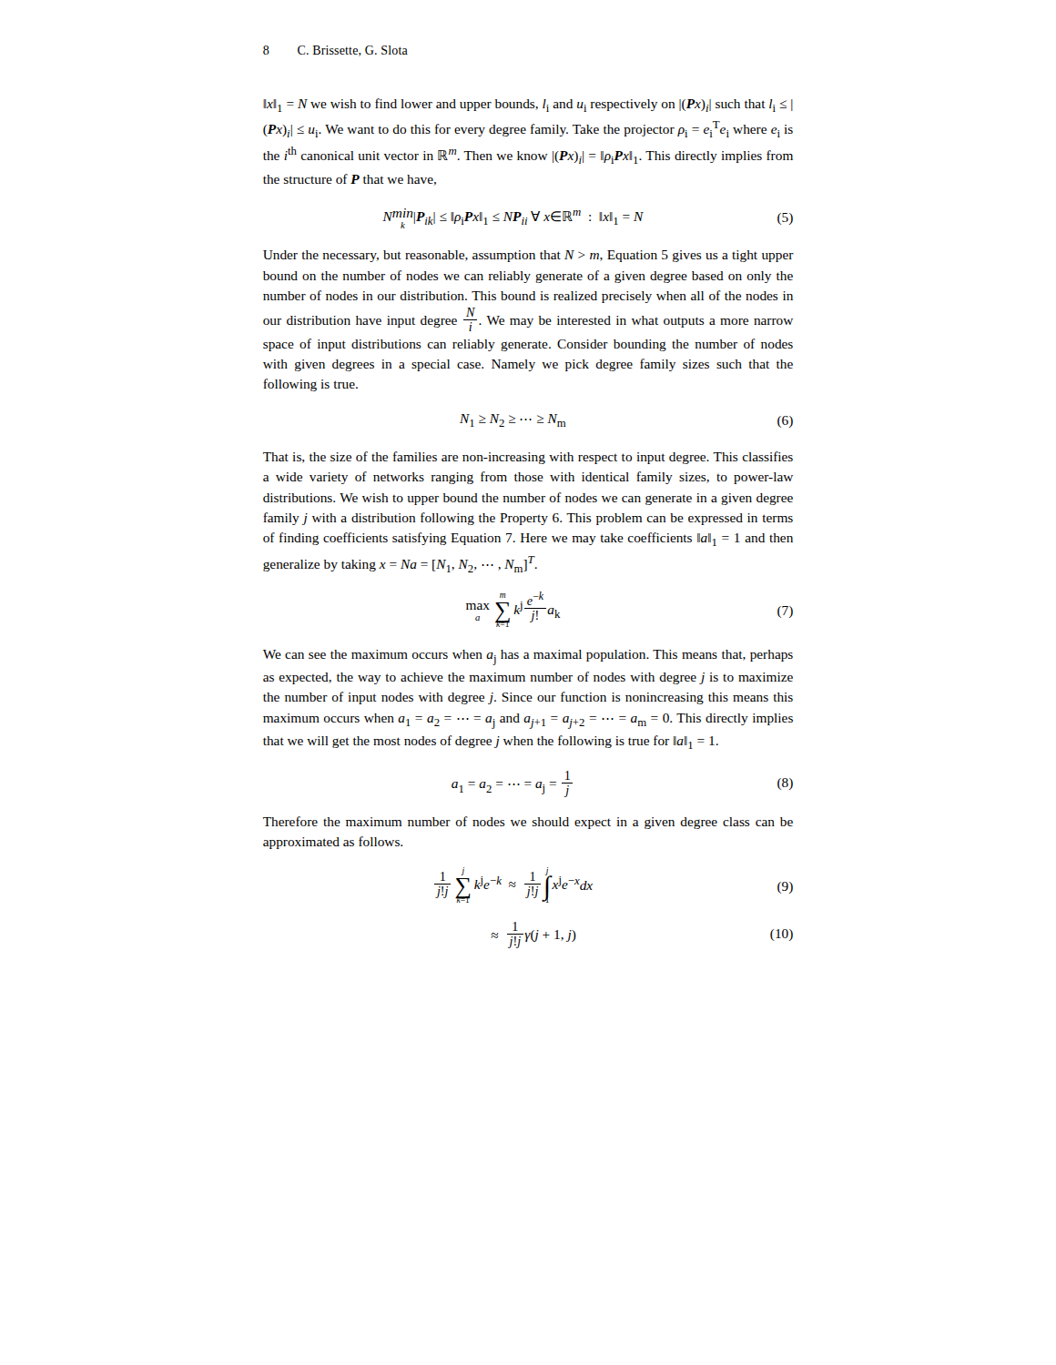8 C. Brissette, G. Slota
‖x‖1 = N we wish to find lower and upper bounds, li and ui respectively on |(Px)i| such that li ≤ |(Px)i| ≤ ui. We want to do this for every degree family. Take the projector ρi = eiTei where ei is the ith canonical unit vector in ℝm. Then we know |(Px)i| = ‖ρi Px‖1. This directly implies from the structure of P that we have,
Nmin k|Pik| ≤ ‖ρi Px‖1 ≤ NPii ∀ x∈ℝm : ‖x‖1 = N
(5)
Under the necessary, but reasonable, assumption that N > m, Equation 5 gives us a tight upper bound on the number of nodes we can reliably generate of a given degree based on only the number of nodes in our distribution. This bound is realized precisely when all of the nodes in our distribution have input degree Ni. We may be interested in what outputs a more narrow space of input distributions can reliably generate. Consider bounding the number of nodes with given degrees in a special case. Namely we pick degree family sizes such that the following is true.
N1 ≥ N2 ≥ ⋯ ≥ Nm
(6)
That is, the size of the families are non-increasing with respect to input degree. This classifies a wide variety of networks ranging from those with identical family sizes, to power-law distributions. We wish to upper bound the number of nodes we can generate in a given degree family j with a distribution following the Property 6. This problem can be expressed in terms of finding coefficients satisfying Equation 7. Here we may take coefficients ‖a‖1 = 1 and then generalize by taking x = Na = [N1, N2, ⋯ , Nm]T.
max a m∑k=1 kj e−k j!ak
(7)
We can see the maximum occurs when aj has a maximal population. This means that, perhaps as expected, the way to achieve the maximum number of nodes with degree j is to maximize the number of input nodes with degree j. Since our function is nonincreasing this means this maximum occurs when a1 = a2 = ⋯ = aj and aj+1 = aj+2 = ⋯ = am = 0. This directly implies that we will get the most nodes of degree j when the following is true for ‖a‖1 = 1.
a1 = a2 = ⋯ = aj = 1 j
(8)
Therefore the maximum number of nodes we should expect in a given degree class can be approximated as follows.
1 j!j j∑k=1 kje−k ≈ 1 j!j j∫1 xje−xdx
(9)
≈ 1 j!j γ(j + 1, j)
(10)